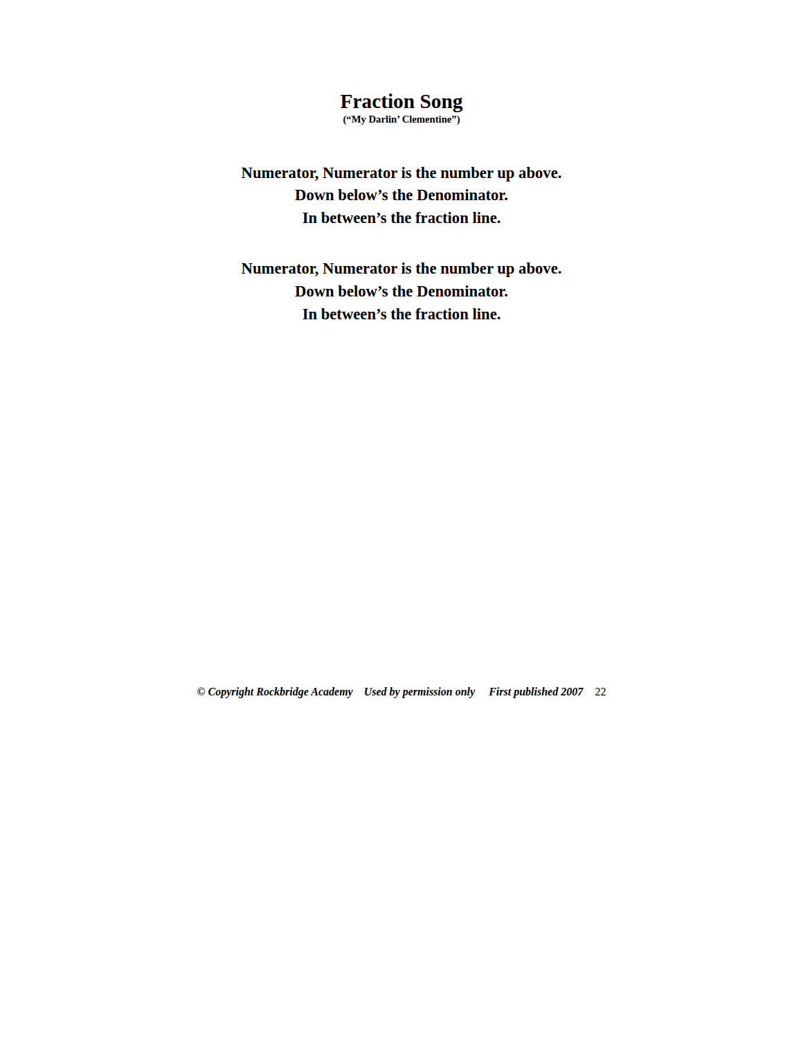Fraction Song
(“My Darlin’ Clementine”)
Numerator, Numerator is the number up above.
Down below’s the Denominator.
In between’s the fraction line.
Numerator, Numerator is the number up above.
Down below’s the Denominator.
In between’s the fraction line.
© Copyright Rockbridge Academy Used by permission only First published 200722